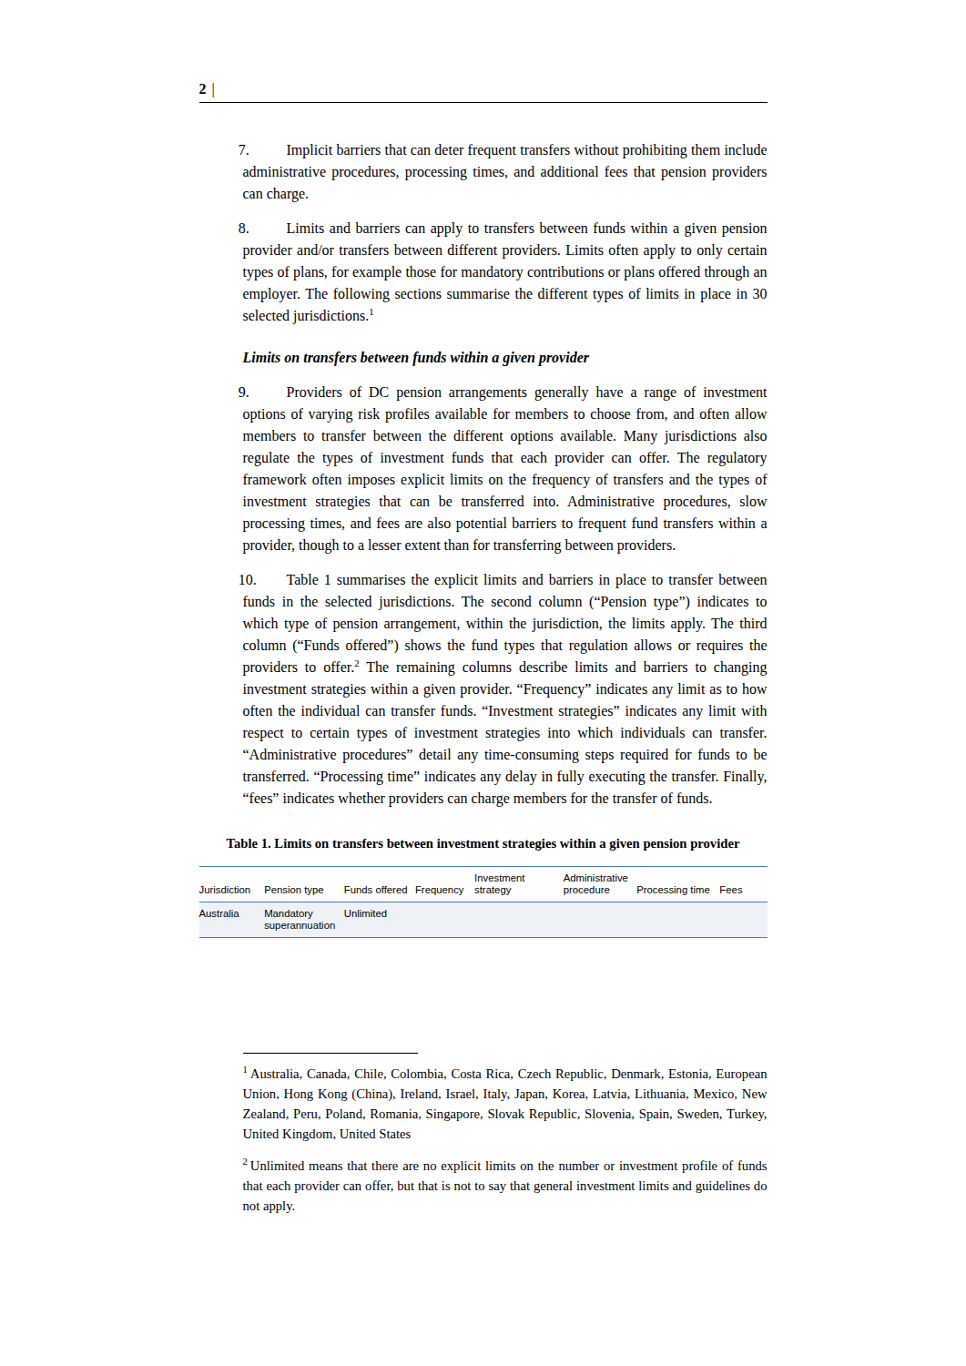2|
7. Implicit barriers that can deter frequent transfers without prohibiting them include administrative procedures, processing times, and additional fees that pension providers can charge.
8. Limits and barriers can apply to transfers between funds within a given pension provider and/or transfers between different providers. Limits often apply to only certain types of plans, for example those for mandatory contributions or plans offered through an employer. The following sections summarise the different types of limits in place in 30 selected jurisdictions.1
Limits on transfers between funds within a given provider
9. Providers of DC pension arrangements generally have a range of investment options of varying risk profiles available for members to choose from, and often allow members to transfer between the different options available. Many jurisdictions also regulate the types of investment funds that each provider can offer. The regulatory framework often imposes explicit limits on the frequency of transfers and the types of investment strategies that can be transferred into. Administrative procedures, slow processing times, and fees are also potential barriers to frequent fund transfers within a provider, though to a lesser extent than for transferring between providers.
10. Table 1 summarises the explicit limits and barriers in place to transfer between funds in the selected jurisdictions. The second column (“Pension type”) indicates to which type of pension arrangement, within the jurisdiction, the limits apply. The third column (“Funds offered”) shows the fund types that regulation allows or requires the providers to offer.2 The remaining columns describe limits and barriers to changing investment strategies within a given provider. “Frequency” indicates any limit as to how often the individual can transfer funds. “Investment strategies” indicates any limit with respect to certain types of investment strategies into which individuals can transfer. “Administrative procedures” detail any time-consuming steps required for funds to be transferred. “Processing time” indicates any delay in fully executing the transfer. Finally, “fees” indicates whether providers can charge members for the transfer of funds.
Table 1. Limits on transfers between investment strategies within a given pension provider
| Jurisdiction | Pension type | Funds offered | Frequency | Investment strategy | Administrative procedure | Processing time | Fees |
| --- | --- | --- | --- | --- | --- | --- | --- |
| Australia | Mandatory superannuation | Unlimited | | | | | |
1 Australia, Canada, Chile, Colombia, Costa Rica, Czech Republic, Denmark, Estonia, European Union, Hong Kong (China), Ireland, Israel, Italy, Japan, Korea, Latvia, Lithuania, Mexico, New Zealand, Peru, Poland, Romania, Singapore, Slovak Republic, Slovenia, Spain, Sweden, Turkey, United Kingdom, United States
2 Unlimited means that there are no explicit limits on the number or investment profile of funds that each provider can offer, but that is not to say that general investment limits and guidelines do not apply.